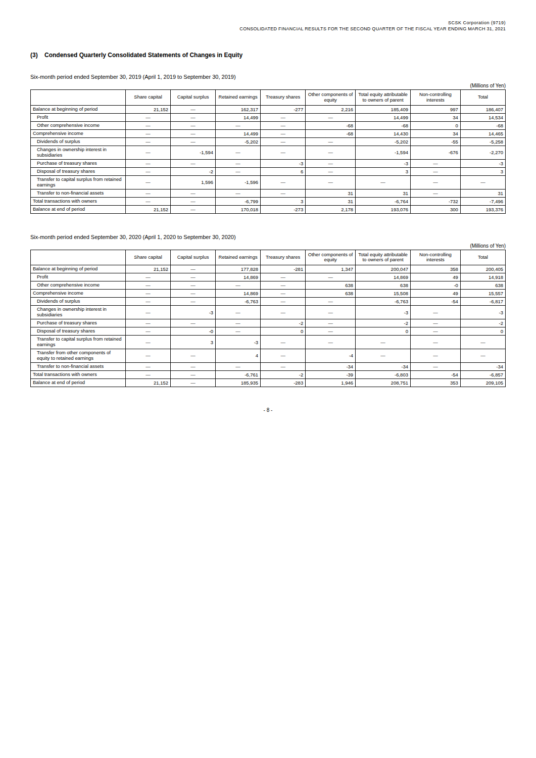SCSK Corporation (9719)
CONSOLIDATED FINANCIAL RESULTS FOR THE SECOND QUARTER OF THE FISCAL YEAR ENDING MARCH 31, 2021
(3) Condensed Quarterly Consolidated Statements of Changes in Equity
Six-month period ended September 30, 2019 (April 1, 2019 to September 30, 2019)
(Millions of Yen)
| | Share capital | Capital surplus | Retained earnings | Treasury shares | Other components of equity | Total equity attributable to owners of parent | Non-controlling interests | Total |
| --- | --- | --- | --- | --- | --- | --- | --- | --- |
| Balance at beginning of period | 21,152 | — | 162,317 | -277 | 2,216 | 185,409 | 997 | 186,407 |
| Profit | — | — | 14,499 | — | — | 14,499 | 34 | 14,534 |
| Other comprehensive income | — | — | — | — | -68 | -68 | 0 | -68 |
| Comprehensive income | — | — | 14,499 | — | -68 | 14,430 | 34 | 14,465 |
| Dividends of surplus | — | — | -5,202 | — | — | -5,202 | -55 | -5,258 |
| Changes in ownership interest in subsidiaries | — | -1,594 | — | — | — | -1,594 | -676 | -2,270 |
| Purchase of treasury shares | — | — | — | -3 | — | -3 | — | -3 |
| Disposal of treasury shares | — | -2 | — | 6 | — | 3 | — | 3 |
| Transfer to capital surplus from retained earnings | — | 1,596 | -1,596 | — | — | — | — | — |
| Transfer to non-financial assets | — | — | — | — | 31 | 31 | — | 31 |
| Total transactions with owners | — | — | -6,799 | 3 | 31 | -6,764 | -732 | -7,496 |
| Balance at end of period | 21,152 | — | 170,018 | -273 | 2,178 | 193,076 | 300 | 193,376 |
Six-month period ended September 30, 2020 (April 1, 2020 to September 30, 2020)
(Millions of Yen)
| | Share capital | Capital surplus | Retained earnings | Treasury shares | Other components of equity | Total equity attributable to owners of parent | Non-controlling interests | Total |
| --- | --- | --- | --- | --- | --- | --- | --- | --- |
| Balance at beginning of period | 21,152 | — | 177,828 | -281 | 1,347 | 200,047 | 358 | 200,405 |
| Profit | — | — | 14,869 | — | — | 14,869 | 49 | 14,918 |
| Other comprehensive income | — | — | — | — | 638 | 638 | -0 | 638 |
| Comprehensive income | — | — | 14,869 | — | 638 | 15,508 | 49 | 15,557 |
| Dividends of surplus | — | — | -6,763 | — | — | -6,763 | -54 | -6,817 |
| Changes in ownership interest in subsidiaries | — | -3 | — | — | — | -3 | — | -3 |
| Purchase of treasury shares | — | — | — | -2 | — | -2 | — | -2 |
| Disposal of treasury shares | — | -0 | — | 0 | — | 0 | — | 0 |
| Transfer to capital surplus from retained earnings | — | 3 | -3 | — | — | — | — | — |
| Transfer from other components of equity to retained earnings | — | — | 4 | — | -4 | — | — | — |
| Transfer to non-financial assets | — | — | — | — | -34 | -34 | — | -34 |
| Total transactions with owners | — | — | -6,761 | -2 | -39 | -6,803 | -54 | -6,857 |
| Balance at end of period | 21,152 | — | 185,935 | -283 | 1,946 | 208,751 | 353 | 209,105 |
- 8 -